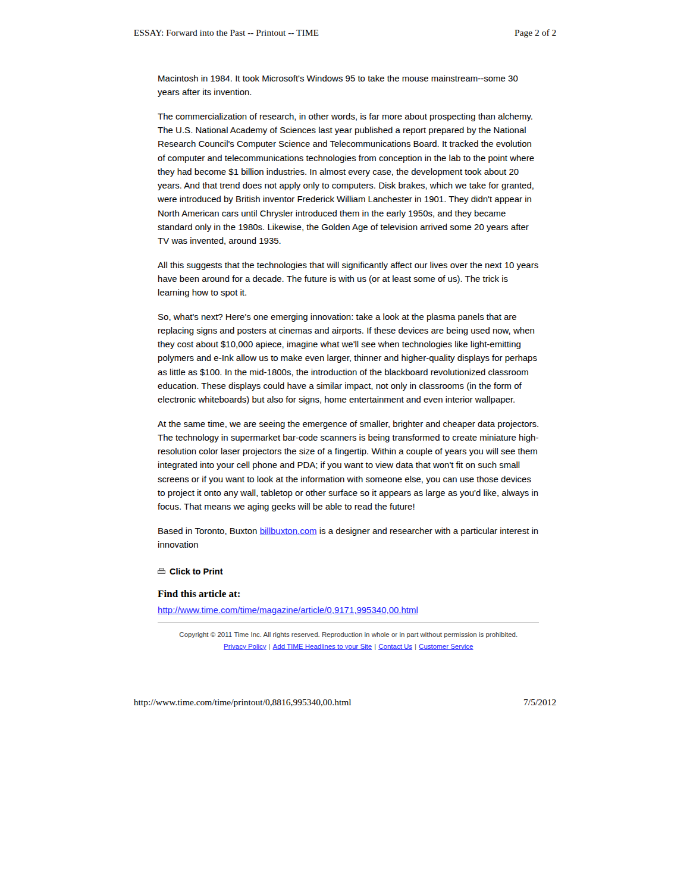ESSAY: Forward into the Past -- Printout -- TIME
Page 2 of 2
Macintosh in 1984. It took Microsoft's Windows 95 to take the mouse mainstream--some 30 years after its invention.
The commercialization of research, in other words, is far more about prospecting than alchemy. The U.S. National Academy of Sciences last year published a report prepared by the National Research Council's Computer Science and Telecommunications Board. It tracked the evolution of computer and telecommunications technologies from conception in the lab to the point where they had become $1 billion industries. In almost every case, the development took about 20 years. And that trend does not apply only to computers. Disk brakes, which we take for granted, were introduced by British inventor Frederick William Lanchester in 1901. They didn't appear in North American cars until Chrysler introduced them in the early 1950s, and they became standard only in the 1980s. Likewise, the Golden Age of television arrived some 20 years after TV was invented, around 1935.
All this suggests that the technologies that will significantly affect our lives over the next 10 years have been around for a decade. The future is with us (or at least some of us). The trick is learning how to spot it.
So, what's next? Here's one emerging innovation: take a look at the plasma panels that are replacing signs and posters at cinemas and airports. If these devices are being used now, when they cost about $10,000 apiece, imagine what we'll see when technologies like light-emitting polymers and e-Ink allow us to make even larger, thinner and higher-quality displays for perhaps as little as $100. In the mid-1800s, the introduction of the blackboard revolutionized classroom education. These displays could have a similar impact, not only in classrooms (in the form of electronic whiteboards) but also for signs, home entertainment and even interior wallpaper.
At the same time, we are seeing the emergence of smaller, brighter and cheaper data projectors. The technology in supermarket bar-code scanners is being transformed to create miniature high-resolution color laser projectors the size of a fingertip. Within a couple of years you will see them integrated into your cell phone and PDA; if you want to view data that won't fit on such small screens or if you want to look at the information with someone else, you can use those devices to project it onto any wall, tabletop or other surface so it appears as large as you'd like, always in focus. That means we aging geeks will be able to read the future!
Based in Toronto, Buxton billbuxton.com is a designer and researcher with a particular interest in innovation
Click to Print
Find this article at:
http://www.time.com/time/magazine/article/0,9171,995340,00.html
Copyright © 2011 Time Inc. All rights reserved. Reproduction in whole or in part without permission is prohibited.
Privacy Policy|Add TIME Headlines to your Site|Contact Us|Customer Service
http://www.time.com/time/printout/0,8816,995340,00.html
7/5/2012